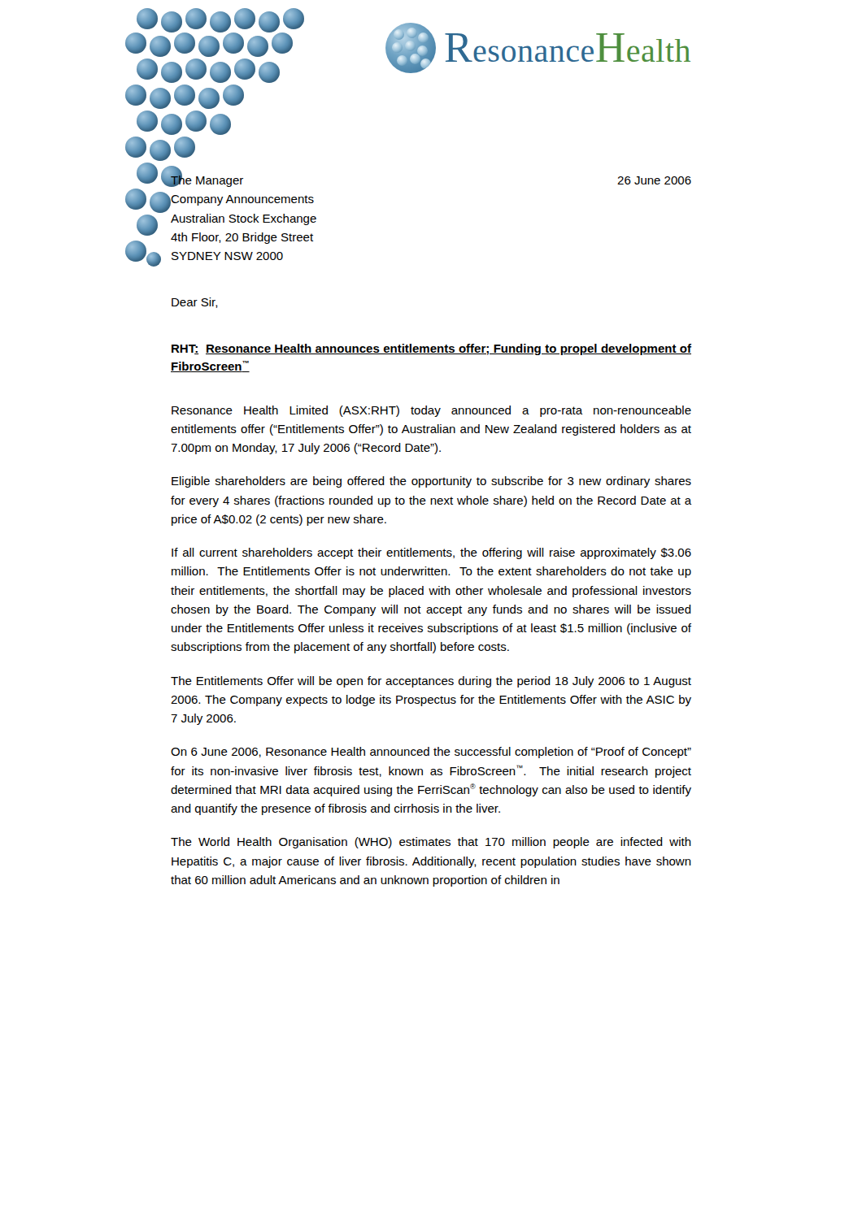ResonanceHealth
26 June 2006
The Manager Company Announcements Australian Stock Exchange 4th Floor, 20 Bridge Street SYDNEY NSW 2000
Dear Sir,
RHT: Resonance Health announces entitlements offer; Funding to propel development of FibroScreen™
Resonance Health Limited (ASX:RHT) today announced a pro-rata non-renounceable entitlements offer (“Entitlements Offer”) to Australian and New Zealand registered holders as at 7.00pm on Monday, 17 July 2006 (“Record Date”).
Eligible shareholders are being offered the opportunity to subscribe for 3 new ordinary shares for every 4 shares (fractions rounded up to the next whole share) held on the Record Date at a price of A$0.02 (2 cents) per new share.
If all current shareholders accept their entitlements, the offering will raise approximately $3.06 million. The Entitlements Offer is not underwritten. To the extent shareholders do not take up their entitlements, the shortfall may be placed with other wholesale and professional investors chosen by the Board. The Company will not accept any funds and no shares will be issued under the Entitlements Offer unless it receives subscriptions of at least $1.5 million (inclusive of subscriptions from the placement of any shortfall) before costs.
The Entitlements Offer will be open for acceptances during the period 18 July 2006 to 1 August 2006. The Company expects to lodge its Prospectus for the Entitlements Offer with the ASIC by 7 July 2006.
On 6 June 2006, Resonance Health announced the successful completion of “Proof of Concept” for its non-invasive liver fibrosis test, known as FibroScreen™. The initial research project determined that MRI data acquired using the FerriScan® technology can also be used to identify and quantify the presence of fibrosis and cirrhosis in the liver.
The World Health Organisation (WHO) estimates that 170 million people are infected with Hepatitis C, a major cause of liver fibrosis. Additionally, recent population studies have shown that 60 million adult Americans and an unknown proportion of children in